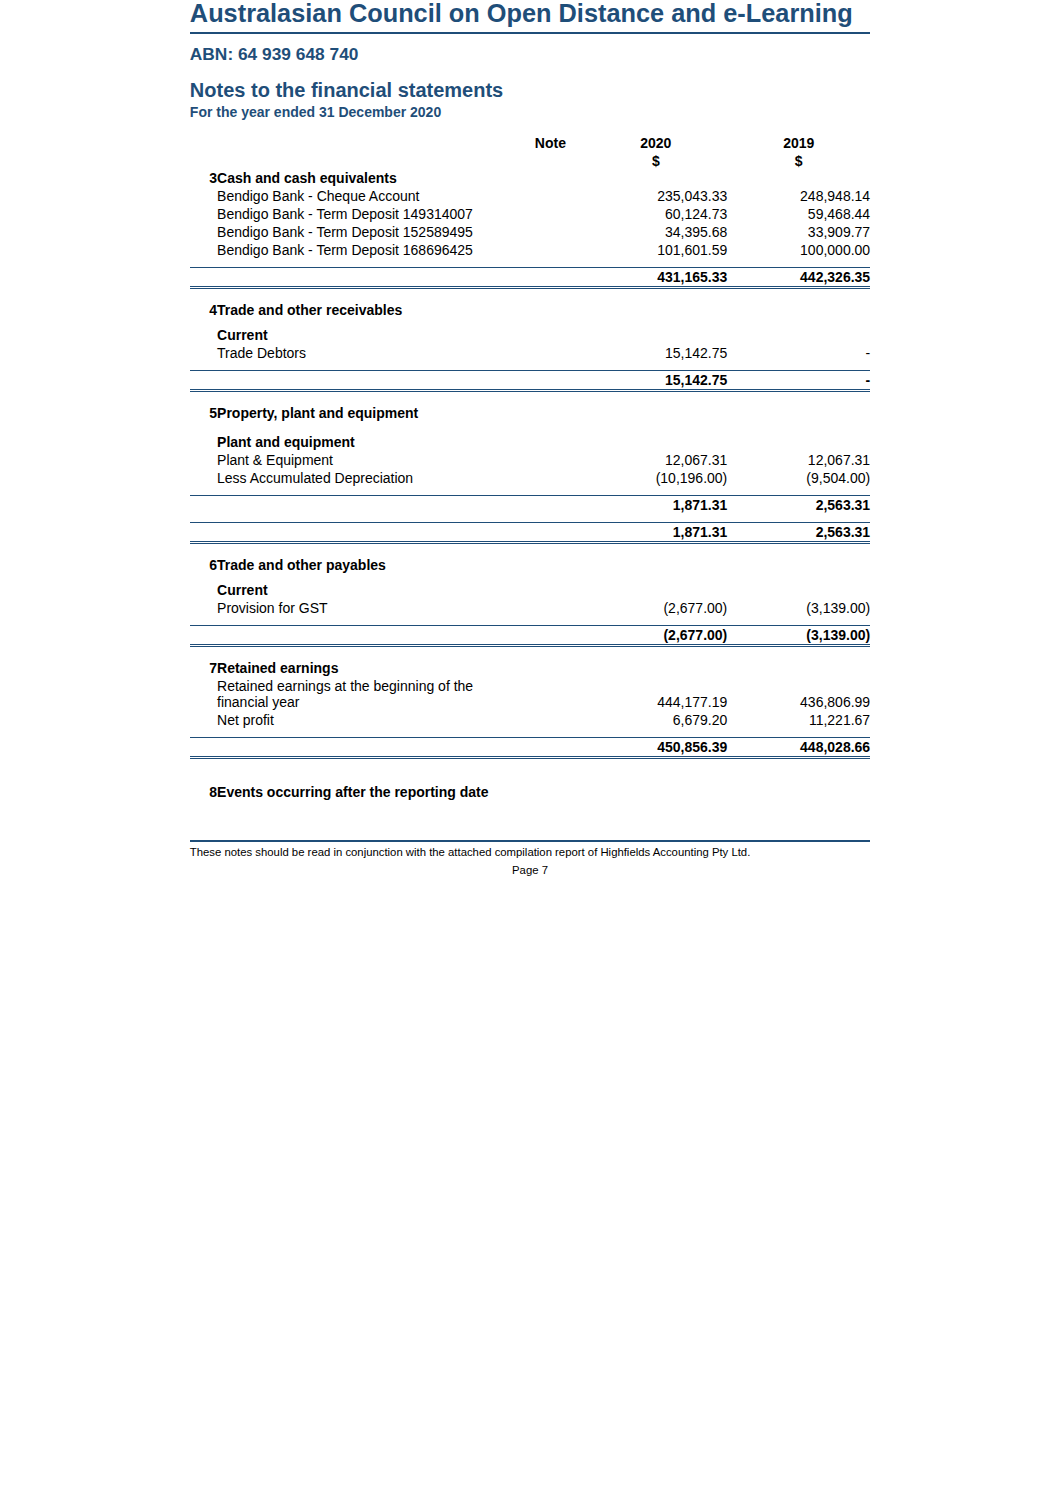Australasian Council on Open Distance and e-Learning
ABN: 64 939 648 740
Notes to the financial statements
For the year ended 31 December 2020
| | | Note | 2020 | 2019 |
| --- | --- | --- | --- | --- |
| | | | $ | $ |
| 3 | Cash and cash equivalents | | | |
| | Bendigo Bank - Cheque Account | | 235,043.33 | 248,948.14 |
| | Bendigo Bank - Term Deposit 149314007 | | 60,124.73 | 59,468.44 |
| | Bendigo Bank - Term Deposit 152589495 | | 34,395.68 | 33,909.77 |
| | Bendigo Bank - Term Deposit 168696425 | | 101,601.59 | 100,000.00 |
| | | | 431,165.33 | 442,326.35 |
| 4 | Trade and other receivables | | | |
| | Current | | | |
| | Trade Debtors | | 15,142.75 | - |
| | | | 15,142.75 | - |
| 5 | Property, plant and equipment | | | |
| | Plant and equipment | | | |
| | Plant & Equipment | | 12,067.31 | 12,067.31 |
| | Less Accumulated Depreciation | | (10,196.00) | (9,504.00) |
| | | | 1,871.31 | 2,563.31 |
| | | | 1,871.31 | 2,563.31 |
| 6 | Trade and other payables | | | |
| | Current | | | |
| | Provision for GST | | (2,677.00) | (3,139.00) |
| | | | (2,677.00) | (3,139.00) |
| 7 | Retained earnings | | | |
| | Retained earnings at the beginning of the financial year | | 444,177.19 | 436,806.99 |
| | Net profit | | 6,679.20 | 11,221.67 |
| | | | 450,856.39 | 448,028.66 |
| 8 | Events occurring after the reporting date | | | |
These notes should be read in conjunction with the attached compilation report of Highfields Accounting Pty Ltd.
Page 7